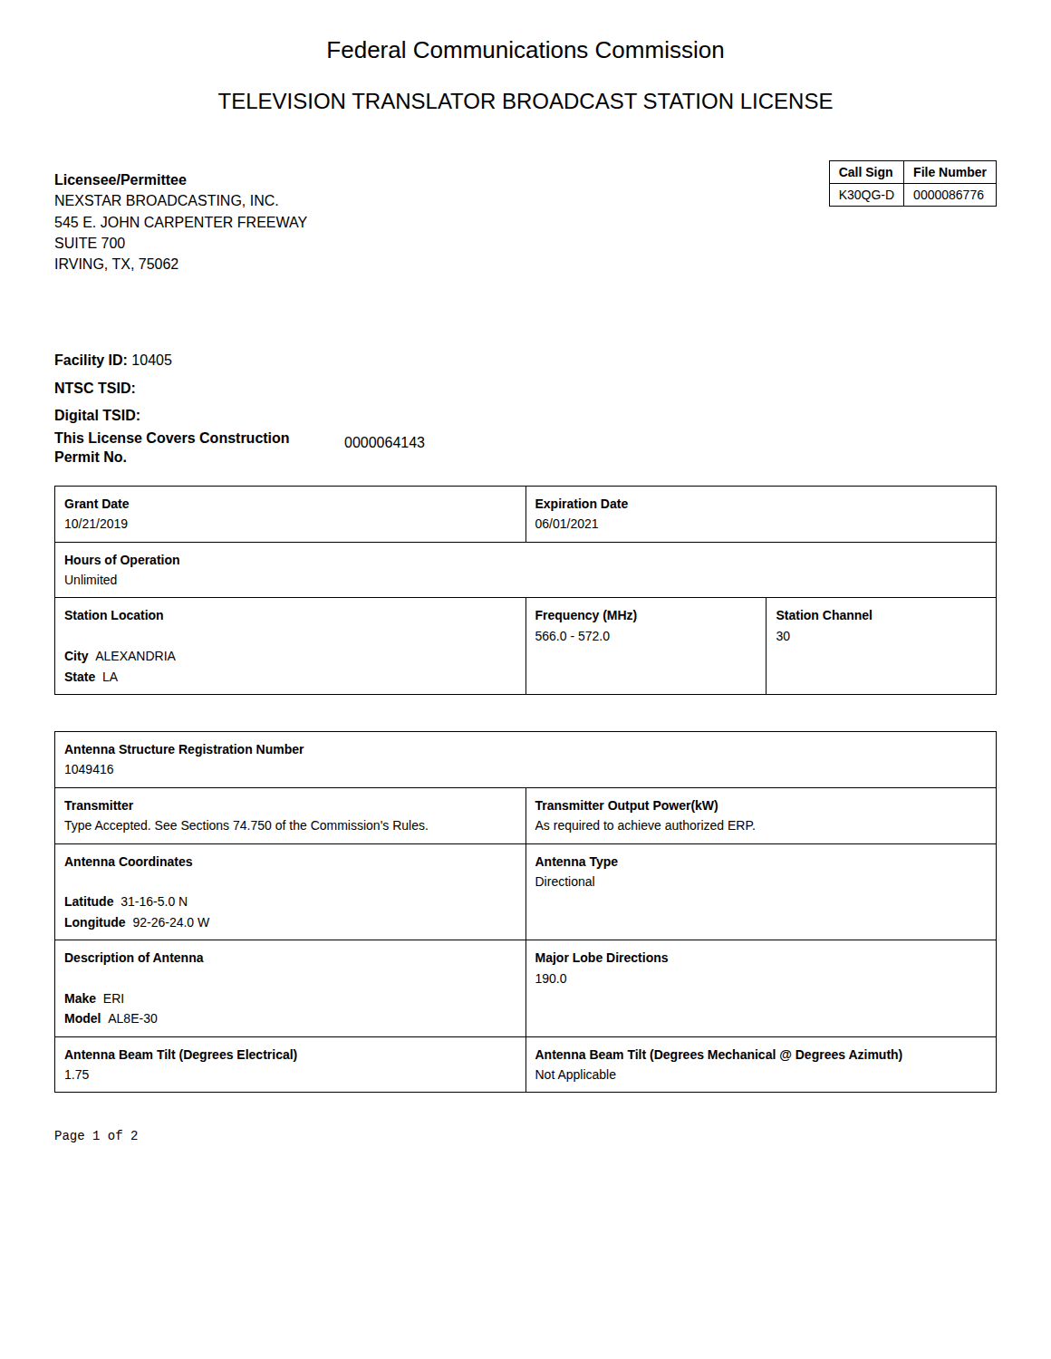Federal Communications Commission
TELEVISION TRANSLATOR BROADCAST STATION LICENSE
| Call Sign | File Number |
| --- | --- |
| K30QG-D | 0000086776 |
Licensee/Permittee
NEXSTAR BROADCASTING, INC.
545 E. JOHN CARPENTER FREEWAY
SUITE 700
IRVING, TX, 75062
Facility ID: 10405
NTSC TSID:
Digital TSID:
This License Covers Construction Permit No.
0000064143
| Grant Date 10/21/2019 | Expiration Date 06/01/2021 |
| Hours of Operation Unlimited |
| Station Location City ALEXANDRIA State LA | Frequency (MHz) 566.0 - 572.0 | Station Channel 30 |
| Antenna Structure Registration Number 1049416 |
| Transmitter Type Accepted. See Sections 74.750 of the Commission's Rules. | Transmitter Output Power(kW) As required to achieve authorized ERP. |
| Antenna Coordinates Latitude 31-16-5.0 N Longitude 92-26-24.0 W | Antenna Type Directional |
| Description of Antenna Make ERI Model AL8E-30 | Major Lobe Directions 190.0 |
| Antenna Beam Tilt (Degrees Electrical) 1.75 | Antenna Beam Tilt (Degrees Mechanical @ Degrees Azimuth) Not Applicable |
Page 1 of 2